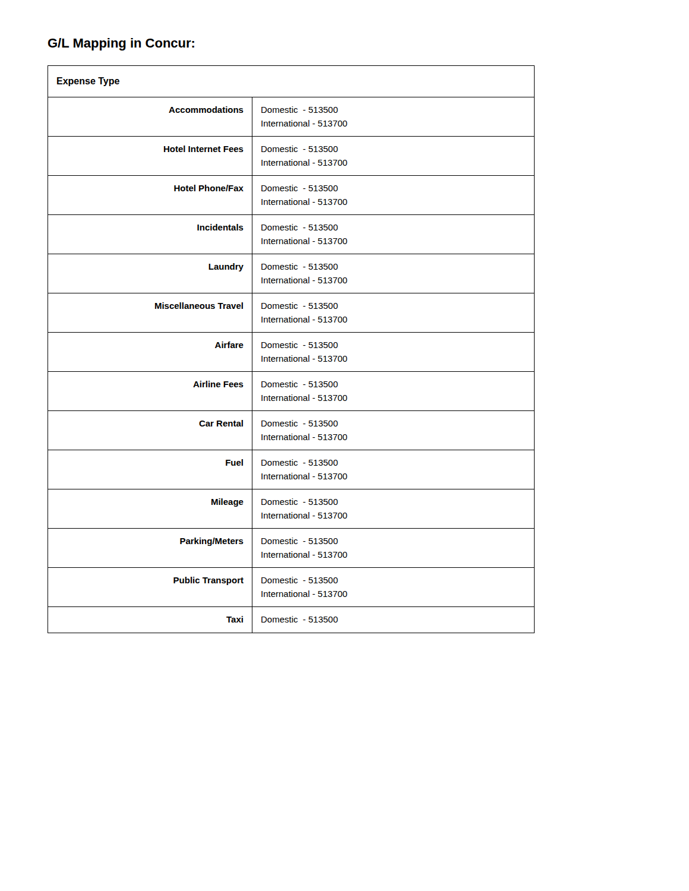G/L Mapping in Concur:
| Expense Type |
| --- |
| Accommodations | Domestic - 513500 International - 513700 |
| Hotel Internet Fees | Domestic - 513500 International - 513700 |
| Hotel Phone/Fax | Domestic - 513500 International - 513700 |
| Incidentals | Domestic - 513500 International - 513700 |
| Laundry | Domestic - 513500 International - 513700 |
| Miscellaneous Travel | Domestic - 513500 International - 513700 |
| Airfare | Domestic - 513500 International - 513700 |
| Airline Fees | Domestic - 513500 International - 513700 |
| Car Rental | Domestic - 513500 International - 513700 |
| Fuel | Domestic - 513500 International - 513700 |
| Mileage | Domestic - 513500 International - 513700 |
| Parking/Meters | Domestic - 513500 International - 513700 |
| Public Transport | Domestic - 513500 International - 513700 |
| Taxi | Domestic - 513500 |